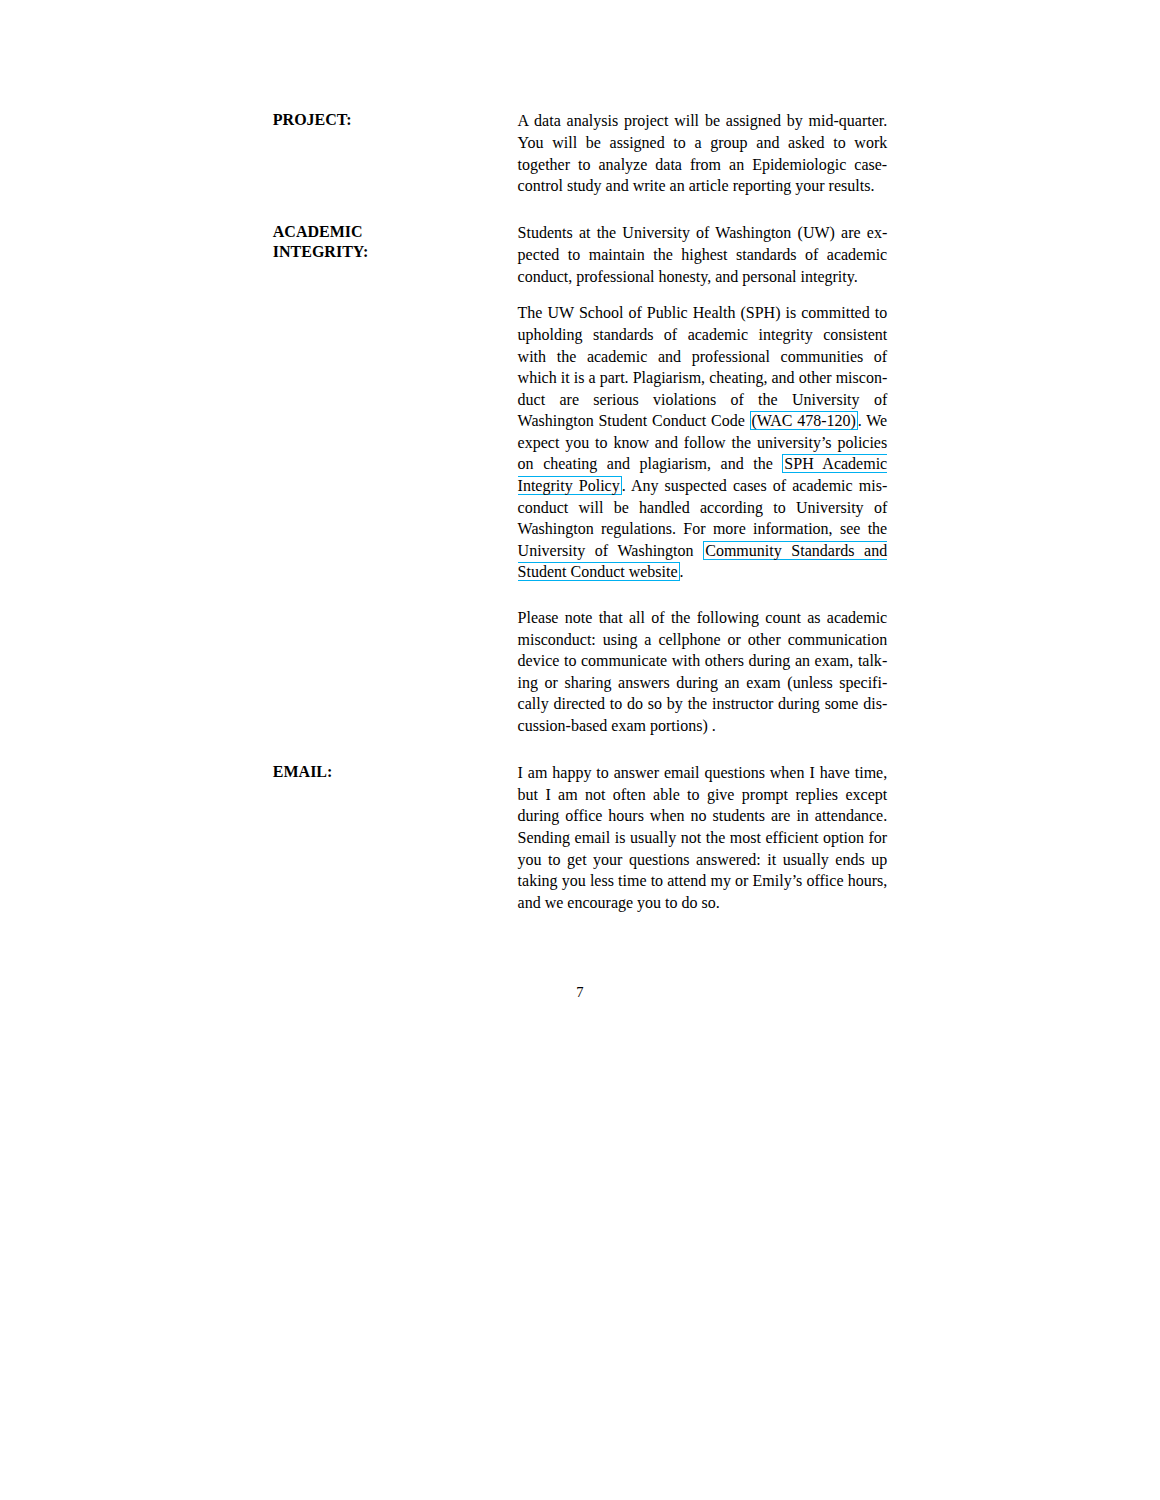PROJECT:
A data analysis project will be assigned by mid-quarter. You will be assigned to a group and asked to work together to analyze data from an Epidemiologic case-control study and write an article reporting your results.
ACADEMIC
INTEGRITY:
Students at the University of Washington (UW) are expected to maintain the highest standards of academic conduct, professional honesty, and personal integrity.
The UW School of Public Health (SPH) is committed to upholding standards of academic integrity consistent with the academic and professional communities of which it is a part. Plagiarism, cheating, and other misconduct are serious violations of the University of Washington Student Conduct Code (WAC 478-120). We expect you to know and follow the university’s policies on cheating and plagiarism, and the SPH Academic Integrity Policy. Any suspected cases of academic misconduct will be handled according to University of Washington regulations. For more information, see the University of Washington Community Standards and Student Conduct website.
Please note that all of the following count as academic misconduct: using a cellphone or other communication device to communicate with others during an exam, talking or sharing answers during an exam (unless specifically directed to do so by the instructor during some discussion-based exam portions) .
EMAIL:
I am happy to answer email questions when I have time, but I am not often able to give prompt replies except during office hours when no students are in attendance. Sending email is usually not the most efficient option for you to get your questions answered: it usually ends up taking you less time to attend my or Emily’s office hours, and we encourage you to do so.
7